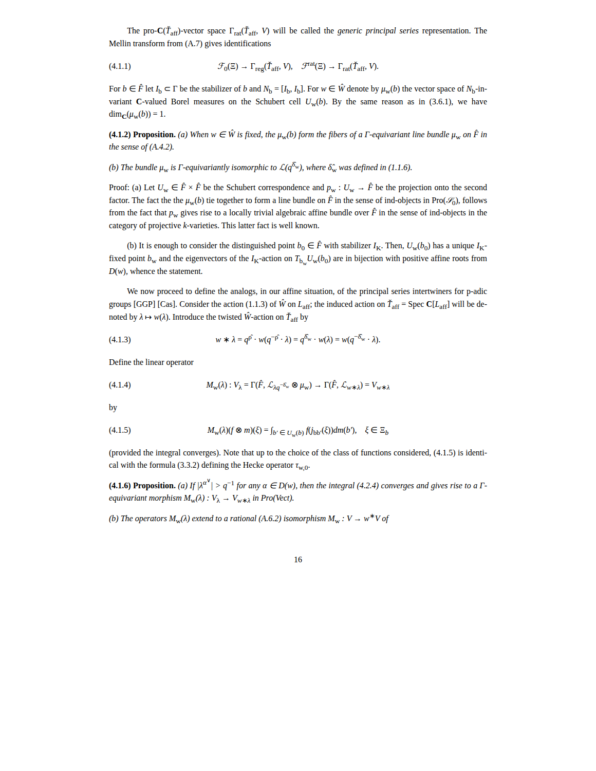The pro-C(T̆aff)-vector space Γrat(T̆aff, V) will be called the generic principal series representation. The Mellin transform from (A.7) gives identifications
(4.1.1)
ℱ0(Ξ) → Γreg(T̆aff, V), ℱrat(Ξ) → Γrat(T̆aff, V).
For b ∈ F̂ let Ib ⊂ Γ be the stabilizer of b and Nb = [Ib, Ib]. For w ∈ Ŵ denote by μw(b) the vector space of Nb-invariant C-valued Borel measures on the Schubert cell Uw(b). By the same reason as in (3.6.1), we have dimC(μw(b)) = 1.
(4.1.2) Proposition. (a) When w ∈ Ŵ is fixed, the μw(b) form the fibers of a Γ-equivariant line bundle μw on F̂ in the sense of (A.4.2).
(b) The bundle μw is Γ-equivariantly isomorphic to ℒ(qδ̂w), where δ̂w was defined in (1.1.6).
Proof: (a) Let Uw ∈ F̂ × F̂ be the Schubert correspondence and pw : Uw → F̂ be the projection onto the second factor. The fact the the μw(b) tie together to form a line bundle on F̂ in the sense of ind-objects in Pro(𝒮0), follows from the fact that pw gives rise to a locally trivial algebraic affine bundle over F̂ in the sense of ind-objects in the category of projective k-varieties. This latter fact is well known.
(b) It is enough to consider the distinguished point b0 ∈ F̂ with stabilizer IK. Then, Uw(b0) has a unique IK-fixed point bw and the eigenvectors of the IK-action on TbwUw(b0) are in bijection with positive affine roots from D(w), whence the statement.
We now proceed to define the analogs, in our affine situation, of the principal series intertwiners for p-adic groups [GGP] [Cas]. Consider the action (1.1.3) of Ŵ on Laff; the induced action on T̆aff = Spec C[Laff] will be denoted by λ ↦ w(λ). Introduce the twisted Ŵ-action on T̆aff by
(4.1.3)
w ∗ λ = qρ̂ · w(q−ρ̂ · λ) = qδ̂w · w(λ) = w(q−δ̂w · λ).
Define the linear operator
(4.1.4)
Mw(λ) : Vλ = Γ(F̂, ℒλq−δ̂w ⊗ μw) → Γ(F̂, ℒw∗λ) = Vw∗λ
by
(4.1.5)
Mw(λ)(f ⊗ m)(ξ) = ∫b′ ∈ Uw(b) f(jbb′(ξ))dm(b′), ξ ∈ Ξb
(provided the integral converges). Note that up to the choice of the class of functions considered, (4.1.5) is identical with the formula (3.3.2) defining the Hecke operator τw,0.
(4.1.6) Proposition. (a) If |λα∨| > q−1 for any α ∈ D(w), then the integral (4.2.4) converges and gives rise to a Γ-equivariant morphism Mw(λ) : Vλ → Vw∗λ in Pro(Vect).
(b) The operators Mw(λ) extend to a rational (A.6.2) isomorphism Mw : V → w∗V of
16